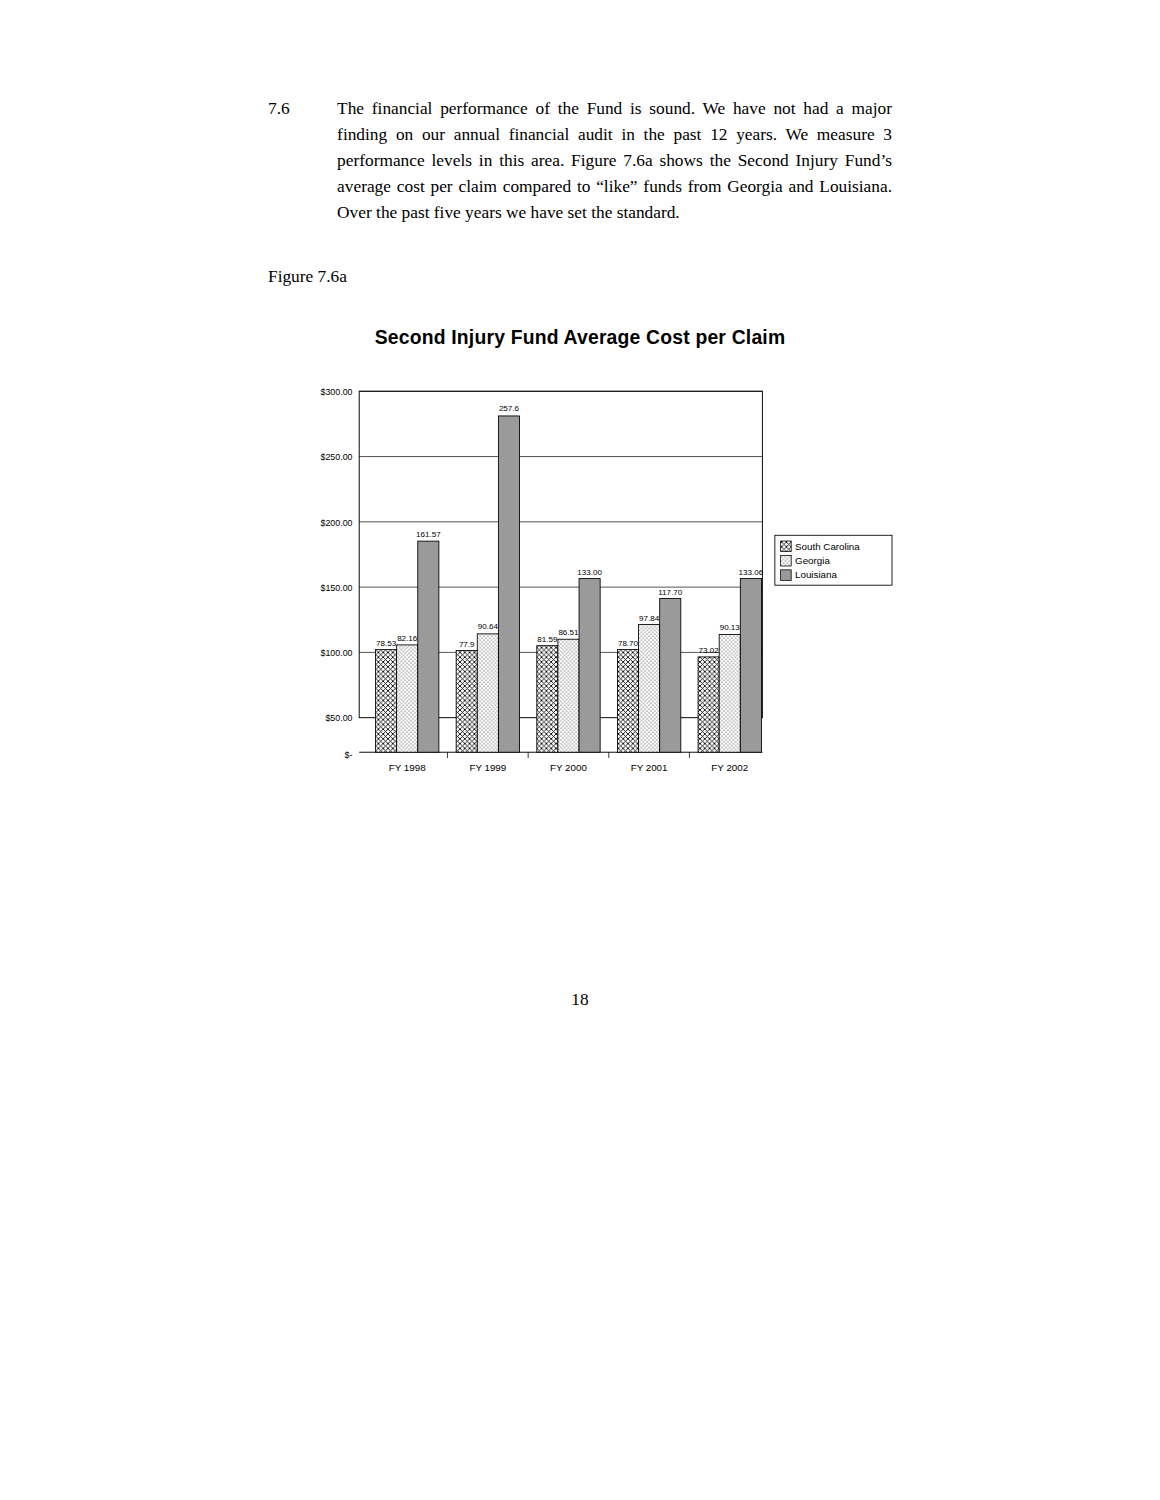7.6
The financial performance of the Fund is sound. We have not had a major finding on our annual financial audit in the past 12 years. We measure 3 performance levels in this area. Figure 7.6a shows the Second Injury Fund’s average cost per claim compared to “like” funds from Georgia and Louisiana. Over the past five years we have set the standard.
Figure 7.6a
Second Injury Fund Average Cost per Claim
$300.00 $250.00 $200.00 $150.00 $100.00 $50.00 $- 78.53 82.16 161.57 77.9 90.64 257.6 81.59 86.51 133.00 78.70 97.84 117.70 73.02 90.13 133.06 FY 1998 FY 1999 FY 2000 FY 2001 FY 2002 South Carolina Georgia Louisiana
18